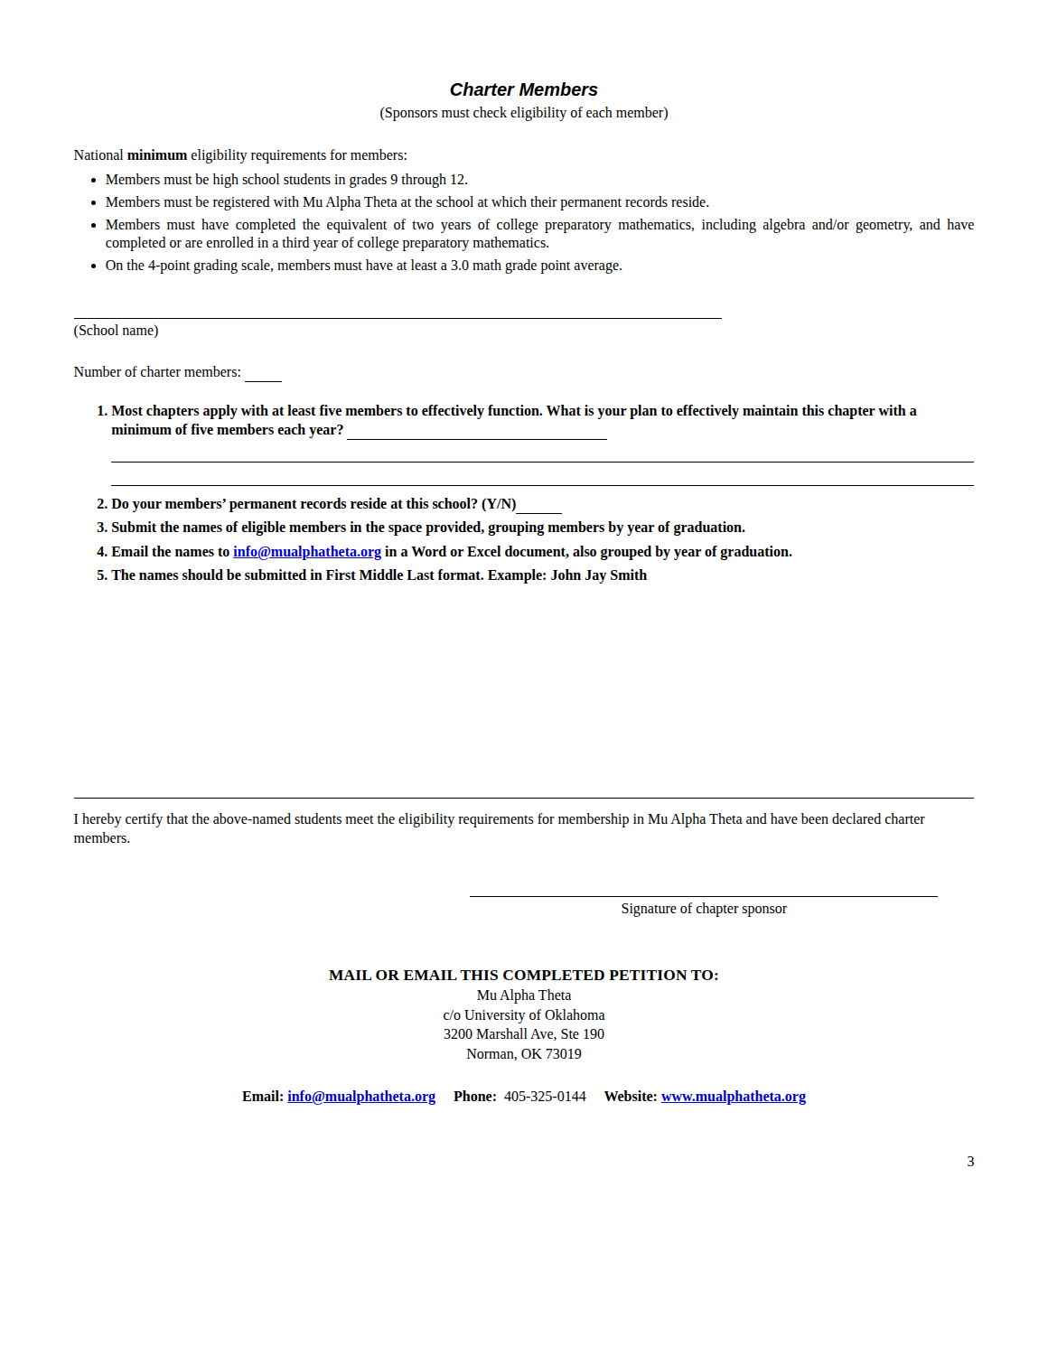Charter Members
(Sponsors must check eligibility of each member)
National minimum eligibility requirements for members:
Members must be high school students in grades 9 through 12.
Members must be registered with Mu Alpha Theta at the school at which their permanent records reside.
Members must have completed the equivalent of two years of college preparatory mathematics, including algebra and/or geometry, and have completed or are enrolled in a third year of college preparatory mathematics.
On the 4-point grading scale, members must have at least a 3.0 math grade point average.
(School name)
Number of charter members:
Most chapters apply with at least five members to effectively function. What is your plan to effectively maintain this chapter with a minimum of five members each year?
Do your members’ permanent records reside at this school? (Y/N)
Submit the names of eligible members in the space provided, grouping members by year of graduation.
Email the names to info@mualphatheta.org in a Word or Excel document, also grouped by year of graduation.
The names should be submitted in First Middle Last format. Example: John Jay Smith
I hereby certify that the above-named students meet the eligibility requirements for membership in Mu Alpha Theta and have been declared charter members.
Signature of chapter sponsor
MAIL OR EMAIL THIS COMPLETED PETITION TO:
Mu Alpha Theta
c/o University of Oklahoma
3200 Marshall Ave, Ste 190
Norman, OK 73019
Email: info@mualphatheta.org Phone: 405-325-0144 Website: www.mualphatheta.org
3